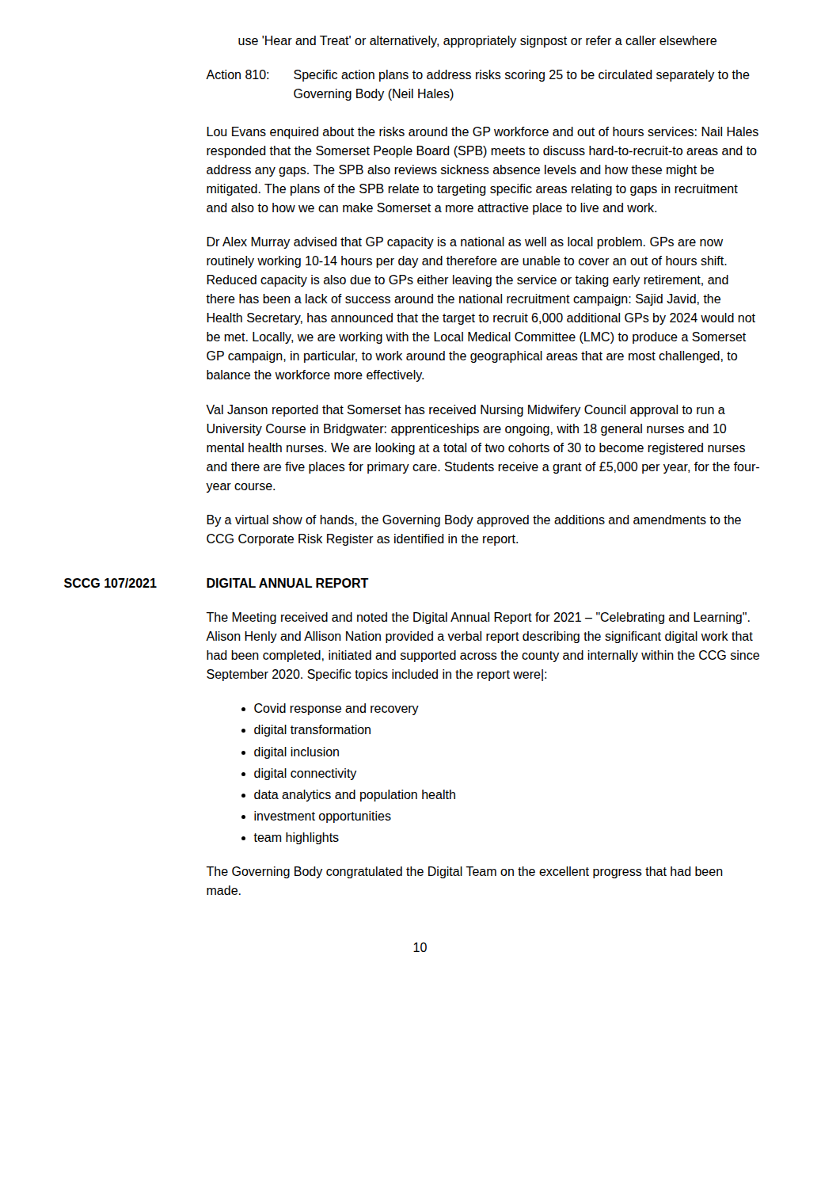use 'Hear and Treat' or alternatively, appropriately signpost or refer a caller elsewhere
Action 810:
Specific action plans to address risks scoring 25 to be circulated separately to the Governing Body (Neil Hales)
Lou Evans enquired about the risks around the GP workforce and out of hours services: Nail Hales responded that the Somerset People Board (SPB) meets to discuss hard-to-recruit-to areas and to address any gaps. The SPB also reviews sickness absence levels and how these might be mitigated. The plans of the SPB relate to targeting specific areas relating to gaps in recruitment and also to how we can make Somerset a more attractive place to live and work.
Dr Alex Murray advised that GP capacity is a national as well as local problem. GPs are now routinely working 10-14 hours per day and therefore are unable to cover an out of hours shift. Reduced capacity is also due to GPs either leaving the service or taking early retirement, and there has been a lack of success around the national recruitment campaign: Sajid Javid, the Health Secretary, has announced that the target to recruit 6,000 additional GPs by 2024 would not be met. Locally, we are working with the Local Medical Committee (LMC) to produce a Somerset GP campaign, in particular, to work around the geographical areas that are most challenged, to balance the workforce more effectively.
Val Janson reported that Somerset has received Nursing Midwifery Council approval to run a University Course in Bridgwater: apprenticeships are ongoing, with 18 general nurses and 10 mental health nurses. We are looking at a total of two cohorts of 30 to become registered nurses and there are five places for primary care. Students receive a grant of £5,000 per year, for the four-year course.
By a virtual show of hands, the Governing Body approved the additions and amendments to the CCG Corporate Risk Register as identified in the report.
SCCG 107/2021
DIGITAL ANNUAL REPORT
The Meeting received and noted the Digital Annual Report for 2021 – "Celebrating and Learning". Alison Henly and Allison Nation provided a verbal report describing the significant digital work that had been completed, initiated and supported across the county and internally within the CCG since September 2020. Specific topics included in the report were|:
Covid response and recovery
digital transformation
digital inclusion
digital connectivity
data analytics and population health
investment opportunities
team highlights
The Governing Body congratulated the Digital Team on the excellent progress that had been made.
10